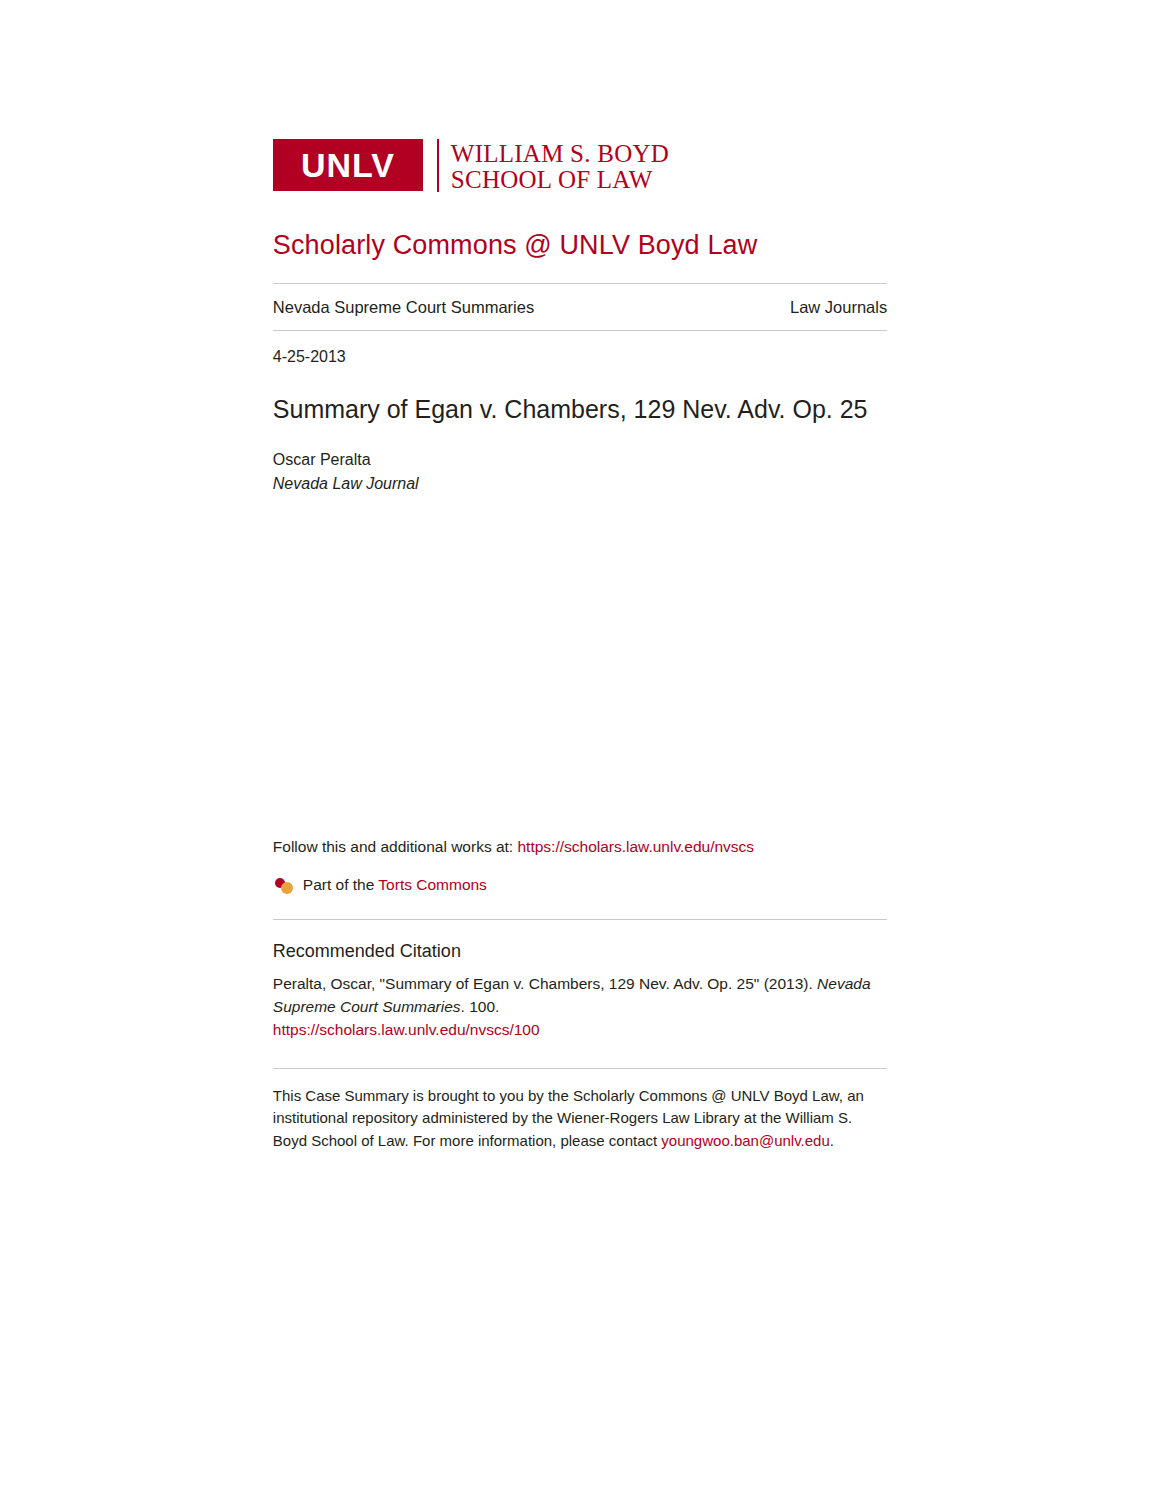UNLV
WILLIAM S. BOYD
SCHOOL OF LAW
Scholarly Commons @ UNLV Boyd Law
Nevada Supreme Court Summaries
Law Journals
4-25-2013
Summary of Egan v. Chambers, 129 Nev. Adv. Op. 25
Oscar Peralta Nevada Law Journal
Follow this and additional works at: https://scholars.law.unlv.edu/nvscs
Part of the Torts Commons
Recommended Citation
Peralta, Oscar, "Summary of Egan v. Chambers, 129 Nev. Adv. Op. 25" (2013). Nevada Supreme Court Summaries. 100.
https://scholars.law.unlv.edu/nvscs/100
This Case Summary is brought to you by the Scholarly Commons @ UNLV Boyd Law, an institutional repository administered by the Wiener-Rogers Law Library at the William S. Boyd School of Law. For more information, please contact youngwoo.ban@unlv.edu.